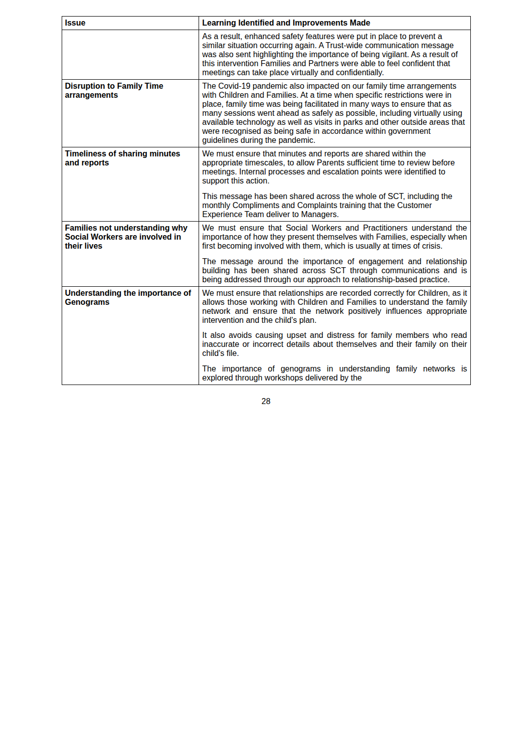| Issue | Learning Identified and Improvements Made |
| --- | --- |
| | As a result, enhanced safety features were put in place to prevent a similar situation occurring again. A Trust-wide communication message was also sent highlighting the importance of being vigilant. As a result of this intervention Families and Partners were able to feel confident that meetings can take place virtually and confidentially. |
| Disruption to Family Time arrangements | The Covid-19 pandemic also impacted on our family time arrangements with Children and Families. At a time when specific restrictions were in place, family time was being facilitated in many ways to ensure that as many sessions went ahead as safely as possible, including virtually using available technology as well as visits in parks and other outside areas that were recognised as being safe in accordance within government guidelines during the pandemic. |
| Timeliness of sharing minutes and reports | We must ensure that minutes and reports are shared within the appropriate timescales, to allow Parents sufficient time to review before meetings. Internal processes and escalation points were identified to support this action. This message has been shared across the whole of SCT, including the monthly Compliments and Complaints training that the Customer Experience Team deliver to Managers. |
| Families not understanding why Social Workers are involved in their lives | We must ensure that Social Workers and Practitioners understand the importance of how they present themselves with Families, especially when first becoming involved with them, which is usually at times of crisis. The message around the importance of engagement and relationship building has been shared across SCT through communications and is being addressed through our approach to relationship-based practice. |
| Understanding the importance of Genograms | We must ensure that relationships are recorded correctly for Children, as it allows those working with Children and Families to understand the family network and ensure that the network positively influences appropriate intervention and the child's plan. It also avoids causing upset and distress for family members who read inaccurate or incorrect details about themselves and their family on their child's file. The importance of genograms in understanding family networks is explored through workshops delivered by the |
28